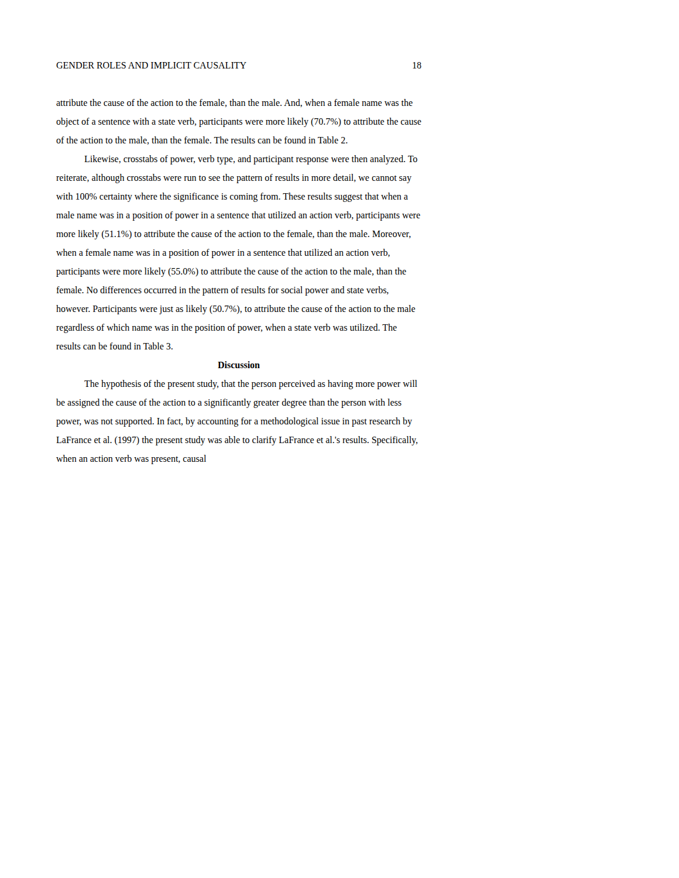Gender Roles and Implicit Causality 18
attribute the cause of the action to the female, than the male. And, when a female name was the object of a sentence with a state verb, participants were more likely (70.7%) to attribute the cause of the action to the male, than the female. The results can be found in Table 2.
Likewise, crosstabs of power, verb type, and participant response were then analyzed. To reiterate, although crosstabs were run to see the pattern of results in more detail, we cannot say with 100% certainty where the significance is coming from. These results suggest that when a male name was in a position of power in a sentence that utilized an action verb, participants were more likely (51.1%) to attribute the cause of the action to the female, than the male. Moreover, when a female name was in a position of power in a sentence that utilized an action verb, participants were more likely (55.0%) to attribute the cause of the action to the male, than the female. No differences occurred in the pattern of results for social power and state verbs, however. Participants were just as likely (50.7%), to attribute the cause of the action to the male regardless of which name was in the position of power, when a state verb was utilized. The results can be found in Table 3.
Discussion
The hypothesis of the present study, that the person perceived as having more power will be assigned the cause of the action to a significantly greater degree than the person with less power, was not supported. In fact, by accounting for a methodological issue in past research by LaFrance et al. (1997) the present study was able to clarify LaFrance et al.'s results. Specifically, when an action verb was present, causal